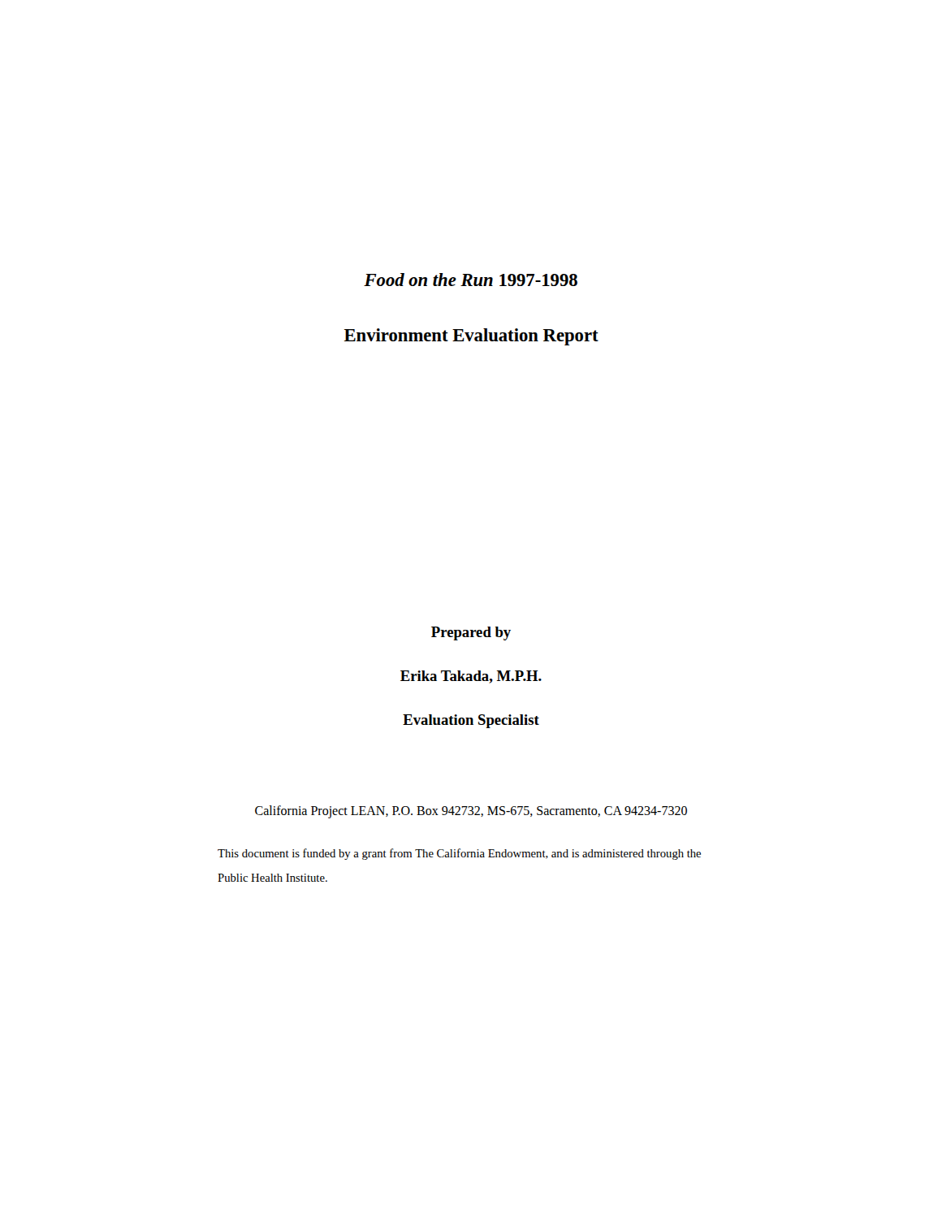Food on the Run 1997-1998
Environment Evaluation Report
Prepared by
Erika Takada, M.P.H.
Evaluation Specialist
California Project LEAN, P.O. Box 942732, MS-675, Sacramento, CA 94234-7320
This document is funded by a grant from The California Endowment, and is administered through the Public Health Institute.